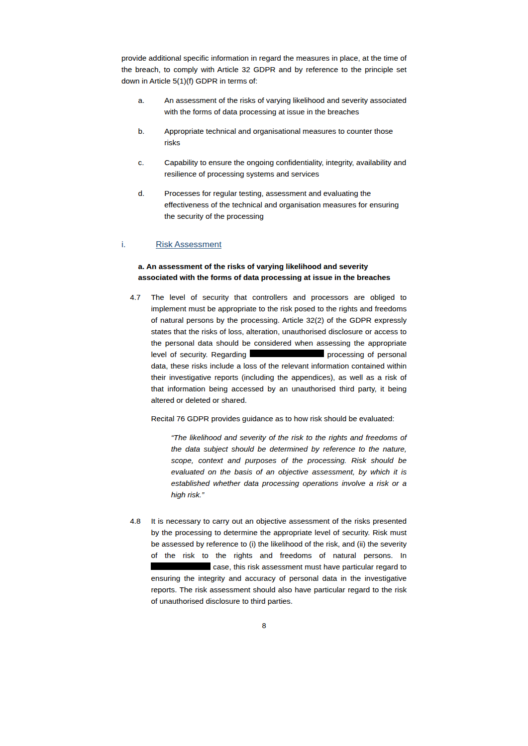provide additional specific information in regard the measures in place, at the time of the breach, to comply with Article 32 GDPR and by reference to the principle set down in Article 5(1)(f) GDPR in terms of:
a. An assessment of the risks of varying likelihood and severity associated with the forms of data processing at issue in the breaches
b. Appropriate technical and organisational measures to counter those risks
c. Capability to ensure the ongoing confidentiality, integrity, availability and resilience of processing systems and services
d. Processes for regular testing, assessment and evaluating the effectiveness of the technical and organisation measures for ensuring the security of the processing
i. Risk Assessment
a. An assessment of the risks of varying likelihood and severity associated with the forms of data processing at issue in the breaches
4.7
The level of security that controllers and processors are obliged to implement must be appropriate to the risk posed to the rights and freedoms of natural persons by the processing. Article 32(2) of the GDPR expressly states that the risks of loss, alteration, unauthorised disclosure or access to the personal data should be considered when assessing the appropriate level of security. Regarding processing of personal data, these risks include a loss of the relevant information contained within their investigative reports (including the appendices), as well as a risk of that information being accessed by an unauthorised third party, it being altered or deleted or shared.
Recital 76 GDPR provides guidance as to how risk should be evaluated:
“The likelihood and severity of the risk to the rights and freedoms of the data subject should be determined by reference to the nature, scope, context and purposes of the processing. Risk should be evaluated on the basis of an objective assessment, by which it is established whether data processing operations involve a risk or a high risk.”
4.8
It is necessary to carry out an objective assessment of the risks presented by the processing to determine the appropriate level of security. Risk must be assessed by reference to (i) the likelihood of the risk, and (ii) the severity of the risk to the rights and freedoms of natural persons. In case, this risk assessment must have particular regard to ensuring the integrity and accuracy of personal data in the investigative reports. The risk assessment should also have particular regard to the risk of unauthorised disclosure to third parties.
8